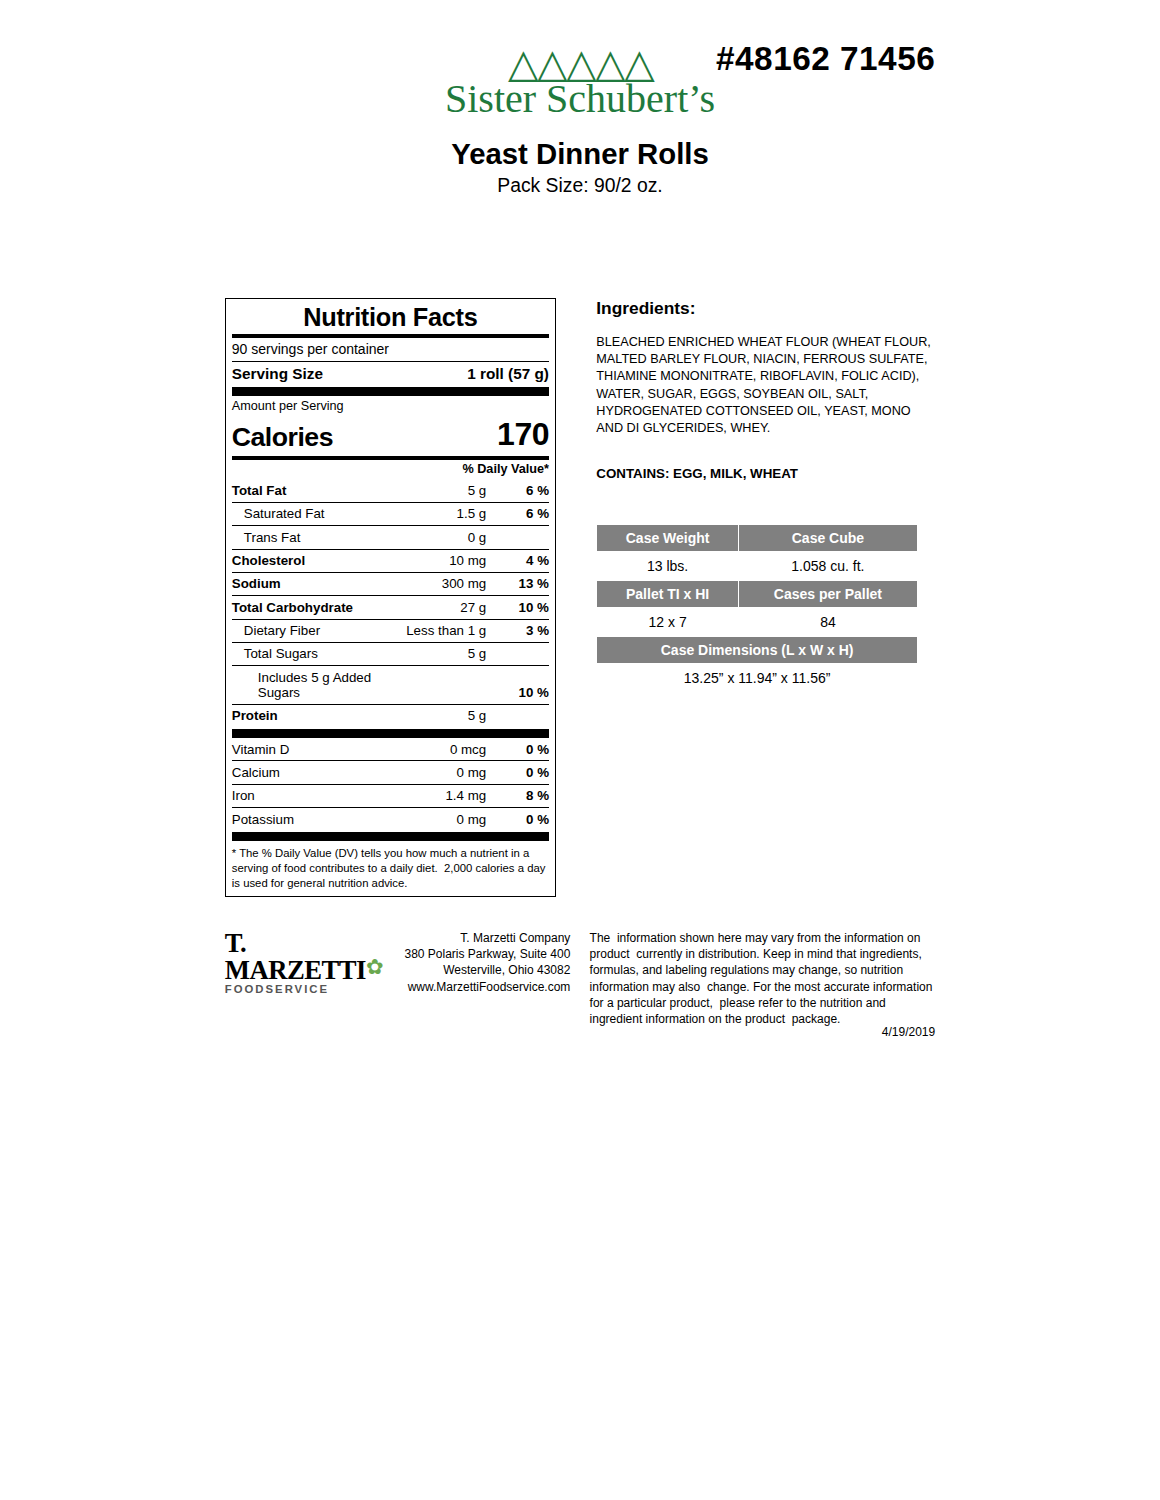#48162 71456
△△△△△
Sister Schubert’s
Yeast Dinner Rolls
Pack Size: 90/2 oz.
Nutrition Facts
90 servings per container
Serving Size 1 roll (57 g)
Amount per Serving
Calories 170
% Daily Value*
| Total Fat | 5 g | 6 % |
| Saturated Fat | 1.5 g | 6 % |
| Trans Fat | 0 g | |
| Cholesterol | 10 mg | 4 % |
| Sodium | 300 mg | 13 % |
| Total Carbohydrate | 27 g | 10 % |
| Dietary Fiber | Less than 1 g | 3 % |
| Total Sugars | 5 g | |
| Includes 5 g Added Sugars | | 10 % |
| Protein | 5 g | |
| Vitamin D | 0 mcg | 0 % |
| Calcium | 0 mg | 0 % |
| Iron | 1.4 mg | 8 % |
| Potassium | 0 mg | 0 % |
* The % Daily Value (DV) tells you how much a nutrient in a serving of food contributes to a daily diet. 2,000 calories a day is used for general nutrition advice.
Ingredients:
BLEACHED ENRICHED WHEAT FLOUR (WHEAT FLOUR, MALTED BARLEY FLOUR, NIACIN, FERROUS SULFATE, THIAMINE MONONITRATE, RIBOFLAVIN, FOLIC ACID), WATER, SUGAR, EGGS, SOYBEAN OIL, SALT, HYDROGENATED COTTONSEED OIL, YEAST, MONO AND DI GLYCERIDES, WHEY.
CONTAINS: EGG, MILK, WHEAT
| Case Weight | Case Cube |
| --- | --- |
| 13 lbs. | 1.058 cu. ft. |
| Pallet TI x HI | Cases per Pallet |
| 12 x 7 | 84 |
| Case Dimensions (L x W x H) |
| 13.25” x 11.94” x 11.56” |
T. MARZETTI✿
FOODSERVICE
T. Marzetti Company
380 Polaris Parkway, Suite 400
Westerville, Ohio 43082
www.MarzettiFoodservice.com
The information shown here may vary from the information on product currently in distribution. Keep in mind that ingredients, formulas, and labeling regulations may change, so nutrition information may also change. For the most accurate information for a particular product, please refer to the nutrition and ingredient information on the product package.
4/19/2019